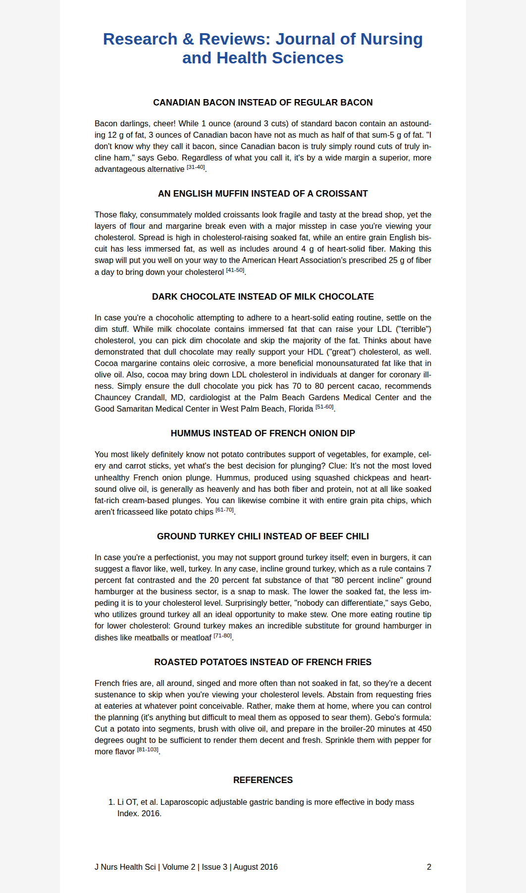Research & Reviews: Journal of Nursing and Health Sciences
CANADIAN BACON INSTEAD OF REGULAR BACON
Bacon darlings, cheer! While 1 ounce (around 3 cuts) of standard bacon contain an astounding 12 g of fat, 3 ounces of Canadian bacon have not as much as half of that sum-5 g of fat. "I don't know why they call it bacon, since Canadian bacon is truly simply round cuts of truly incline ham," says Gebo. Regardless of what you call it, it's by a wide margin a superior, more advantageous alternative [31-40].
AN ENGLISH MUFFIN INSTEAD OF A CROISSANT
Those flaky, consummately molded croissants look fragile and tasty at the bread shop, yet the layers of flour and margarine break even with a major misstep in case you're viewing your cholesterol. Spread is high in cholesterol-raising soaked fat, while an entire grain English biscuit has less immersed fat, as well as includes around 4 g of heart-solid fiber. Making this swap will put you well on your way to the American Heart Association's prescribed 25 g of fiber a day to bring down your cholesterol [41-50].
DARK CHOCOLATE INSTEAD OF MILK CHOCOLATE
In case you're a chocoholic attempting to adhere to a heart-solid eating routine, settle on the dim stuff. While milk chocolate contains immersed fat that can raise your LDL ("terrible") cholesterol, you can pick dim chocolate and skip the majority of the fat. Thinks about have demonstrated that dull chocolate may really support your HDL ("great") cholesterol, as well. Cocoa margarine contains oleic corrosive, a more beneficial monounsaturated fat like that in olive oil. Also, cocoa may bring down LDL cholesterol in individuals at danger for coronary illness. Simply ensure the dull chocolate you pick has 70 to 80 percent cacao, recommends Chauncey Crandall, MD, cardiologist at the Palm Beach Gardens Medical Center and the Good Samaritan Medical Center in West Palm Beach, Florida [51-60].
HUMMUS INSTEAD OF FRENCH ONION DIP
You most likely definitely know not potato contributes support of vegetables, for example, celery and carrot sticks, yet what's the best decision for plunging? Clue: It's not the most loved unhealthy French onion plunge. Hummus, produced using squashed chickpeas and heart-sound olive oil, is generally as heavenly and has both fiber and protein, not at all like soaked fat-rich cream-based plunges. You can likewise combine it with entire grain pita chips, which aren't fricasseed like potato chips [61-70].
GROUND TURKEY CHILI INSTEAD OF BEEF CHILI
In case you're a perfectionist, you may not support ground turkey itself; even in burgers, it can suggest a flavor like, well, turkey. In any case, incline ground turkey, which as a rule contains 7 percent fat contrasted and the 20 percent fat substance of that "80 percent incline" ground hamburger at the business sector, is a snap to mask. The lower the soaked fat, the less impeding it is to your cholesterol level. Surprisingly better, "nobody can differentiate," says Gebo, who utilizes ground turkey all an ideal opportunity to make stew. One more eating routine tip for lower cholesterol: Ground turkey makes an incredible substitute for ground hamburger in dishes like meatballs or meatloaf [71-80].
ROASTED POTATOES INSTEAD OF FRENCH FRIES
French fries are, all around, singed and more often than not soaked in fat, so they're a decent sustenance to skip when you're viewing your cholesterol levels. Abstain from requesting fries at eateries at whatever point conceivable. Rather, make them at home, where you can control the planning (it's anything but difficult to meal them as opposed to sear them). Gebo's formula: Cut a potato into segments, brush with olive oil, and prepare in the broiler-20 minutes at 450 degrees ought to be sufficient to render them decent and fresh. Sprinkle them with pepper for more flavor [81-103].
REFERENCES
Li OT, et al. Laparoscopic adjustable gastric banding is more effective in body mass Index. 2016.
J Nurs Health Sci | Volume 2 | Issue 3 | August 2016 2